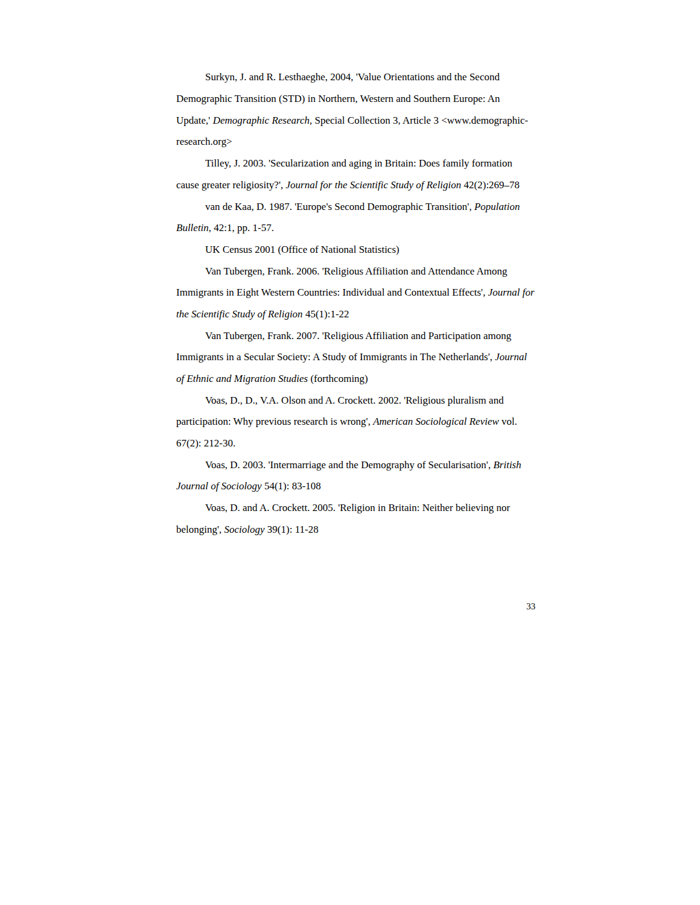Surkyn, J. and R. Lesthaeghe, 2004, 'Value Orientations and the Second Demographic Transition (STD) in Northern, Western and Southern Europe: An Update,' Demographic Research, Special Collection 3, Article 3 <www.demographic-research.org>
Tilley, J. 2003. 'Secularization and aging in Britain: Does family formation cause greater religiosity?', Journal for the Scientific Study of Religion 42(2):269–78
van de Kaa, D. 1987. 'Europe's Second Demographic Transition', Population Bulletin, 42:1, pp. 1-57.
UK Census 2001 (Office of National Statistics)
Van Tubergen, Frank. 2006. 'Religious Affiliation and Attendance Among Immigrants in Eight Western Countries: Individual and Contextual Effects', Journal for the Scientific Study of Religion 45(1):1-22
Van Tubergen, Frank. 2007. 'Religious Affiliation and Participation among Immigrants in a Secular Society: A Study of Immigrants in The Netherlands', Journal of Ethnic and Migration Studies (forthcoming)
Voas, D., D., V.A. Olson and A. Crockett. 2002. 'Religious pluralism and participation: Why previous research is wrong', American Sociological Review vol. 67(2): 212-30.
Voas, D. 2003. 'Intermarriage and the Demography of Secularisation', British Journal of Sociology 54(1): 83-108
Voas, D. and A. Crockett. 2005. 'Religion in Britain: Neither believing nor belonging', Sociology 39(1): 11-28
33